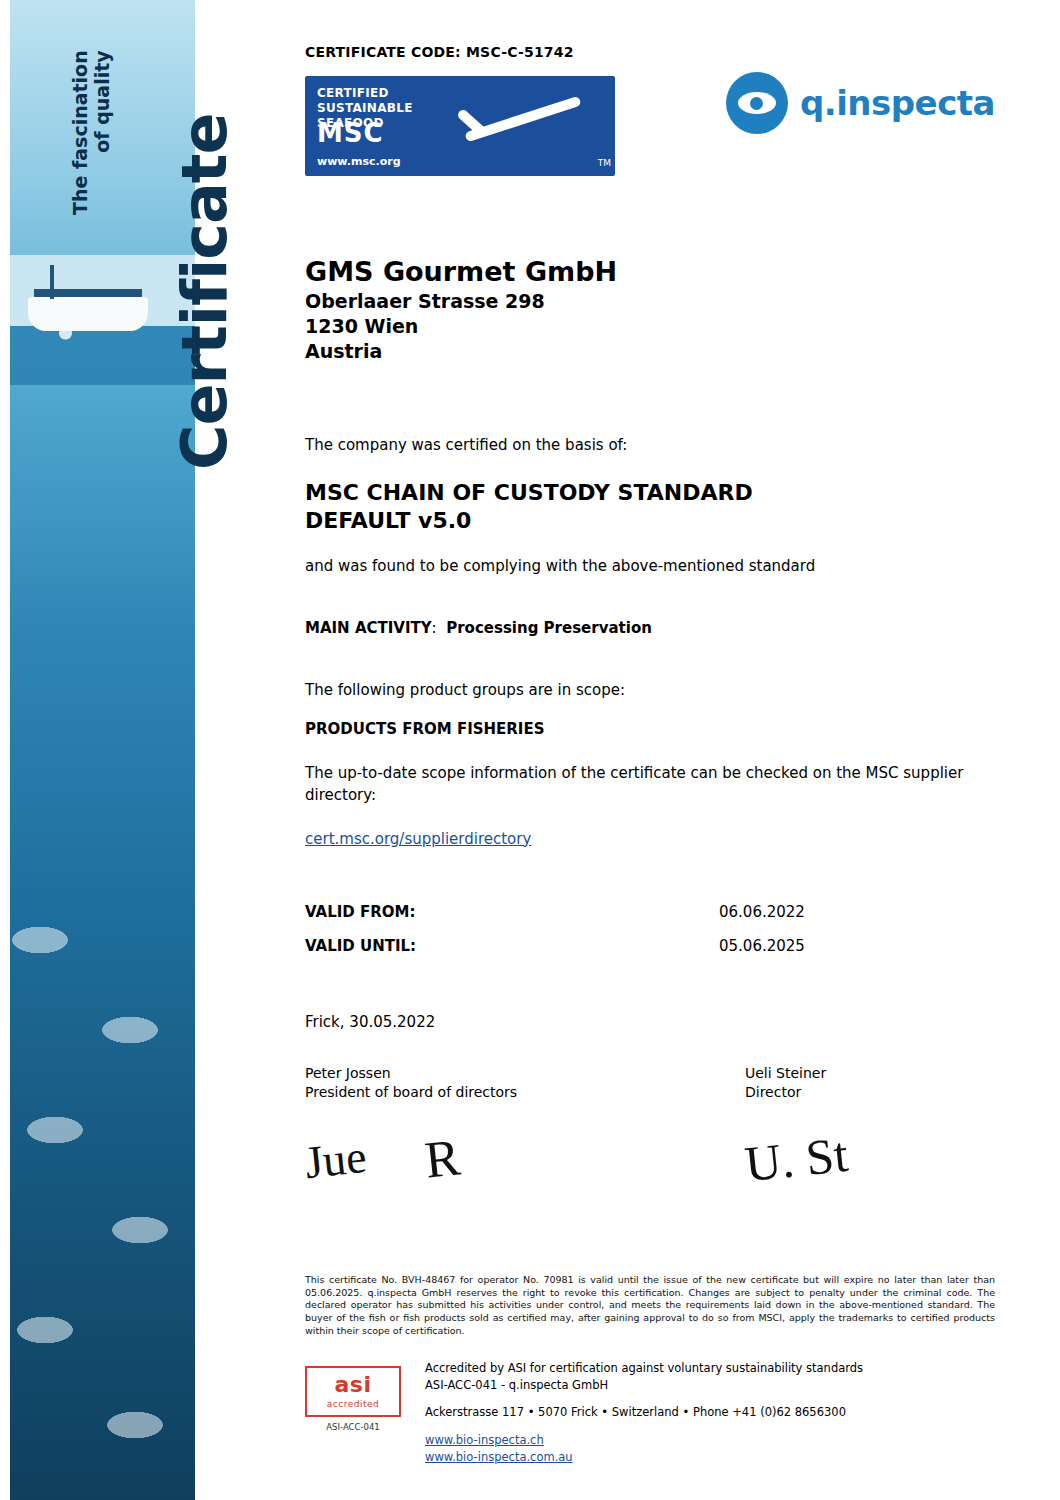The fascination
of quality
Certificate
CERTIFICATE CODE: MSC-C-51742
CERTIFIED
SUSTAINABLE
SEAFOOD
MSC
www.msc.org
TM
q.inspecta
GMS Gourmet GmbH
Oberlaaer Strasse 298
1230 Wien
Austria
The company was certified on the basis of:
MSC CHAIN OF CUSTODY STANDARD
DEFAULT v5.0
and was found to be complying with the above-mentioned standard
MAIN ACTIVITY: Processing Preservation
The following product groups are in scope:
PRODUCTS FROM FISHERIES
The up-to-date scope information of the certificate can be checked on the MSC supplier directory:
cert.msc.org/supplierdirectory
| VALID FROM: | 06.06.2022 |
| VALID UNTIL: | 05.06.2025 |
Frick, 30.05.2022
Peter Jossen
President of board of directors
Jue R
Ueli Steiner
Director
U. St
This certificate No. BVH-48467 for operator No. 70981 is valid until the issue of the new certificate but will expire no later than later than 05.06.2025. q.inspecta GmbH reserves the right to revoke this certification. Changes are subject to penalty under the criminal code. The declared operator has submitted his activities under control, and meets the requirements laid down in the above-mentioned standard. The buyer of the fish or fish products sold as certified may, after gaining approval to do so from MSCI, apply the trademarks to certified products within their scope of certification.
asi
accredited
ASI-ACC-041
Accredited by ASI for certification against voluntary sustainability standards
ASI-ACC-041 - q.inspecta GmbH
Ackerstrasse 117 • 5070 Frick • Switzerland • Phone +41 (0)62 8656300
www.bio-inspecta.ch
www.bio-inspecta.com.au